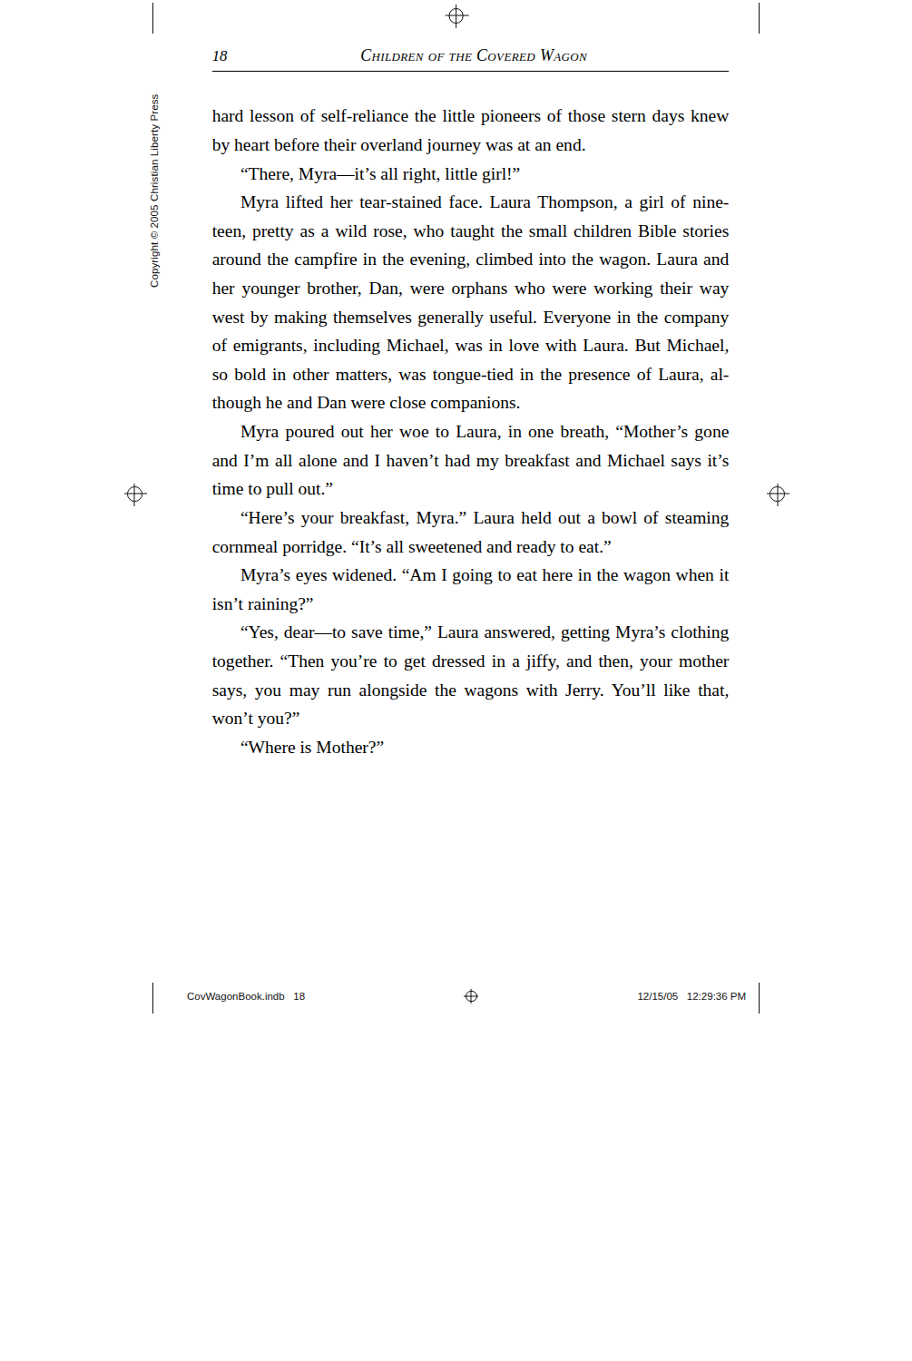18 Children of the Covered Wagon
hard lesson of self-reliance the little pioneers of those stern days knew by heart before their overland journey was at an end.
“There, Myra—it’s all right, little girl!”
Myra lifted her tear-stained face. Laura Thompson, a girl of nineteen, pretty as a wild rose, who taught the small children Bible stories around the campfire in the evening, climbed into the wagon. Laura and her younger brother, Dan, were orphans who were working their way west by making themselves generally useful. Everyone in the company of emigrants, including Michael, was in love with Laura. But Michael, so bold in other matters, was tongue-tied in the presence of Laura, although he and Dan were close companions.
Myra poured out her woe to Laura, in one breath, “Mother’s gone and I’m all alone and I haven’t had my breakfast and Michael says it’s time to pull out.”
“Here’s your breakfast, Myra.” Laura held out a bowl of steaming cornmeal porridge. “It’s all sweetened and ready to eat.”
Myra’s eyes widened. “Am I going to eat here in the wagon when it isn’t raining?”
“Yes, dear—to save time,” Laura answered, getting Myra’s clothing together. “Then you’re to get dressed in a jiffy, and then, your mother says, you may run alongside the wagons with Jerry. You’ll like that, won’t you?”
“Where is Mother?”
Copyright © 2005 Christian Liberty Press
CovWagonBook.indb 18 12/15/05 12:29:36 PM